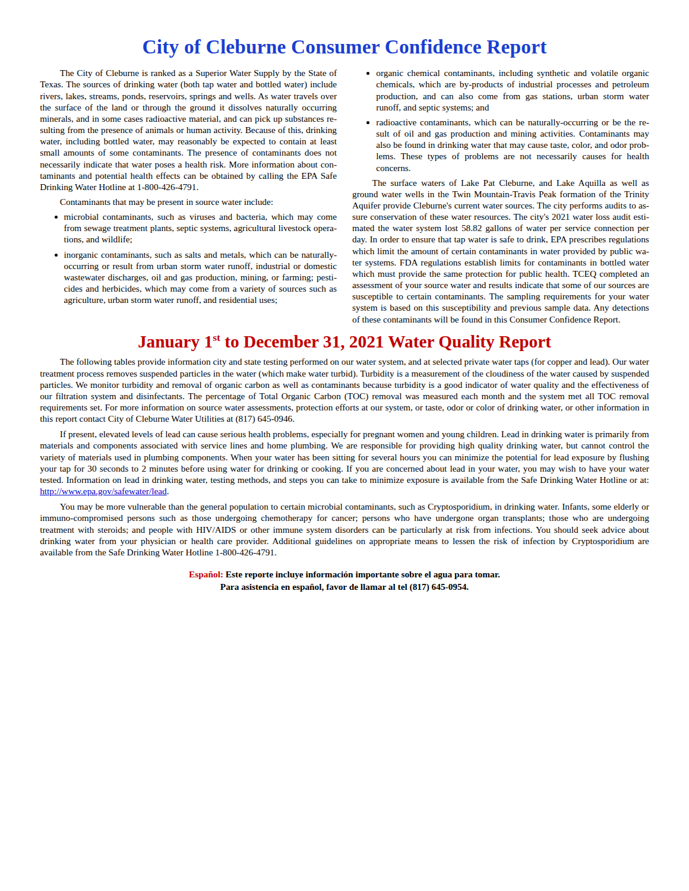City of Cleburne Consumer Confidence Report
The City of Cleburne is ranked as a Superior Water Supply by the State of Texas. The sources of drinking water (both tap water and bottled water) include rivers, lakes, streams, ponds, reservoirs, springs and wells. As water travels over the surface of the land or through the ground it dissolves naturally occurring minerals, and in some cases radioactive material, and can pick up substances resulting from the presence of animals or human activity. Because of this, drinking water, including bottled water, may reasonably be expected to contain at least small amounts of some contaminants. The presence of contaminants does not necessarily indicate that water poses a health risk. More information about contaminants and potential health effects can be obtained by calling the EPA Safe Drinking Water Hotline at 1-800-426-4791.
Contaminants that may be present in source water include:
microbial contaminants, such as viruses and bacteria, which may come from sewage treatment plants, septic systems, agricultural livestock operations, and wildlife;
inorganic contaminants, such as salts and metals, which can be naturally-occurring or result from urban storm water runoff, industrial or domestic wastewater discharges, oil and gas production, mining, or farming; pesticides and herbicides, which may come from a variety of sources such as agriculture, urban storm water runoff, and residential uses;
organic chemical contaminants, including synthetic and volatile organic chemicals, which are by-products of industrial processes and petroleum production, and can also come from gas stations, urban storm water runoff, and septic systems; and
radioactive contaminants, which can be naturally-occurring or be the result of oil and gas production and mining activities. Contaminants may also be found in drinking water that may cause taste, color, and odor problems. These types of problems are not necessarily causes for health concerns.
The surface waters of Lake Pat Cleburne, and Lake Aquilla as well as ground water wells in the Twin Mountain-Travis Peak formation of the Trinity Aquifer provide Cleburne's current water sources. The city performs audits to assure conservation of these water resources. The city's 2021 water loss audit estimated the water system lost 58.82 gallons of water per service connection per day. In order to ensure that tap water is safe to drink, EPA prescribes regulations which limit the amount of certain contaminants in water provided by public water systems. FDA regulations establish limits for contaminants in bottled water which must provide the same protection for public health. TCEQ completed an assessment of your source water and results indicate that some of our sources are susceptible to certain contaminants. The sampling requirements for your water system is based on this susceptibility and previous sample data. Any detections of these contaminants will be found in this Consumer Confidence Report.
January 1st to December 31, 2021 Water Quality Report
The following tables provide information city and state testing performed on our water system, and at selected private water taps (for copper and lead). Our water treatment process removes suspended particles in the water (which make water turbid). Turbidity is a measurement of the cloudiness of the water caused by suspended particles. We monitor turbidity and removal of organic carbon as well as contaminants because turbidity is a good indicator of water quality and the effectiveness of our filtration system and disinfectants. The percentage of Total Organic Carbon (TOC) removal was measured each month and the system met all TOC removal requirements set. For more information on source water assessments, protection efforts at our system, or taste, odor or color of drinking water, or other information in this report contact City of Cleburne Water Utilities at (817) 645-0946.
If present, elevated levels of lead can cause serious health problems, especially for pregnant women and young children. Lead in drinking water is primarily from materials and components associated with service lines and home plumbing. We are responsible for providing high quality drinking water, but cannot control the variety of materials used in plumbing components. When your water has been sitting for several hours you can minimize the potential for lead exposure by flushing your tap for 30 seconds to 2 minutes before using water for drinking or cooking. If you are concerned about lead in your water, you may wish to have your water tested. Information on lead in drinking water, testing methods, and steps you can take to minimize exposure is available from the Safe Drinking Water Hotline or at: http://www.epa.gov/safewater/lead.
You may be more vulnerable than the general population to certain microbial contaminants, such as Cryptosporidium, in drinking water. Infants, some elderly or immuno-compromised persons such as those undergoing chemotherapy for cancer; persons who have undergone organ transplants; those who are undergoing treatment with steroids; and people with HIV/AIDS or other immune system disorders can be particularly at risk from infections. You should seek advice about drinking water from your physician or health care provider. Additional guidelines on appropriate means to lessen the risk of infection by Cryptosporidium are available from the Safe Drinking Water Hotline 1-800-426-4791.
Español: Este reporte incluye información importante sobre el agua para tomar.
Para asistencia en español, favor de llamar al tel (817) 645-0954.